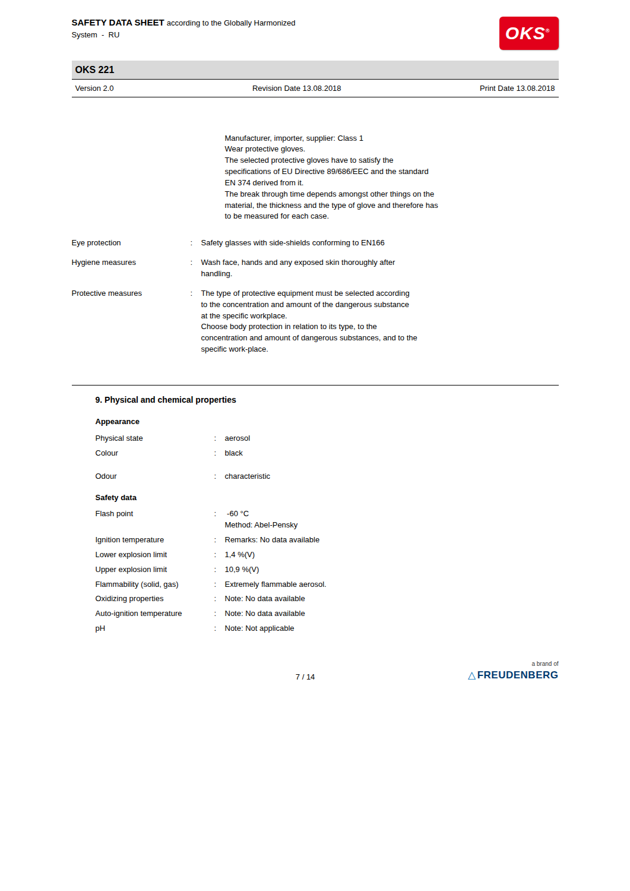SAFETY DATA SHEET according to the Globally Harmonized
System - RU
OKS®
OKS 221
Version 2.0 Revision Date 13.08.2018 Print Date 13.08.2018
Manufacturer, importer, supplier: Class 1
Wear protective gloves.
The selected protective gloves have to satisfy the
specifications of EU Directive 89/686/EEC and the standard
EN 374 derived from it.
The break through time depends amongst other things on the
material, the thickness and the type of glove and therefore has
to be measured for each case.
| Eye protection | : | Safety glasses with side-shields conforming to EN166 |
| Hygiene measures | : | Wash face, hands and any exposed skin thoroughly after handling. |
| Protective measures | : | The type of protective equipment must be selected according to the concentration and amount of the dangerous substance at the specific workplace. Choose body protection in relation to its type, to the concentration and amount of dangerous substances, and to the specific work-place. |
9. Physical and chemical properties
Appearance
| Physical state | : | aerosol |
| Colour | : | black |
| Odour | : | characteristic |
Safety data
| Flash point | : | -60 °C Method: Abel-Pensky |
| Ignition temperature | : | Remarks: No data available |
| Lower explosion limit | : | 1,4 %(V) |
| Upper explosion limit | : | 10,9 %(V) |
| Flammability (solid, gas) | : | Extremely flammable aerosol. |
| Oxidizing properties | : | Note: No data available |
| Auto-ignition temperature | : | Note: No data available |
| pH | : | Note: Not applicable |
7 / 14
a brand of
△FREUDENBERG